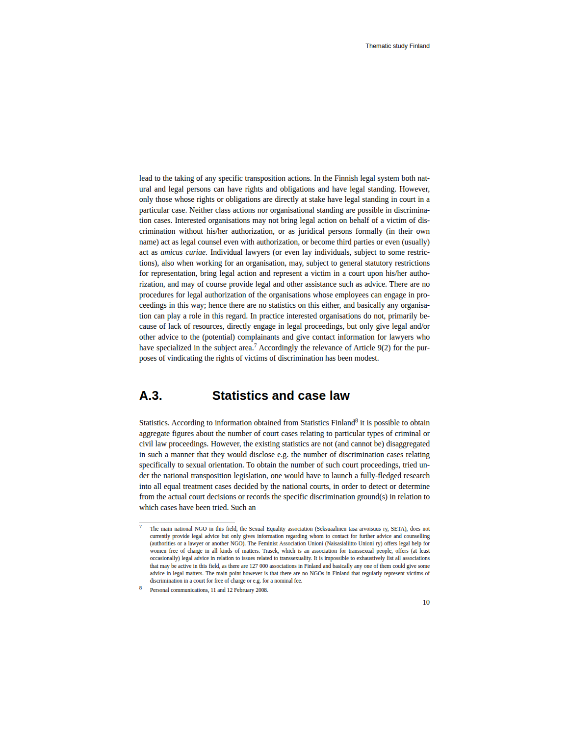Thematic study Finland
lead to the taking of any specific transposition actions. In the Finnish legal system both natural and legal persons can have rights and obligations and have legal standing. However, only those whose rights or obligations are directly at stake have legal standing in court in a particular case. Neither class actions nor organisational standing are possible in discrimination cases. Interested organisations may not bring legal action on behalf of a victim of discrimination without his/her authorization, or as juridical persons formally (in their own name) act as legal counsel even with authorization, or become third parties or even (usually) act as amicus curiae. Individual lawyers (or even lay individuals, subject to some restrictions), also when working for an organisation, may, subject to general statutory restrictions for representation, bring legal action and represent a victim in a court upon his/her authorization, and may of course provide legal and other assistance such as advice. There are no procedures for legal authorization of the organisations whose employees can engage in proceedings in this way; hence there are no statistics on this either, and basically any organisation can play a role in this regard. In practice interested organisations do not, primarily because of lack of resources, directly engage in legal proceedings, but only give legal and/or other advice to the (potential) complainants and give contact information for lawyers who have specialized in the subject area.7 Accordingly the relevance of Article 9(2) for the purposes of vindicating the rights of victims of discrimination has been modest.
A.3. Statistics and case law
Statistics. According to information obtained from Statistics Finland8 it is possible to obtain aggregate figures about the number of court cases relating to particular types of criminal or civil law proceedings. However, the existing statistics are not (and cannot be) disaggregated in such a manner that they would disclose e.g. the number of discrimination cases relating specifically to sexual orientation. To obtain the number of such court proceedings, tried under the national transposition legislation, one would have to launch a fully-fledged research into all equal treatment cases decided by the national courts, in order to detect or determine from the actual court decisions or records the specific discrimination ground(s) in relation to which cases have been tried. Such an
7
The main national NGO in this field, the Sexual Equality association (Seksuaalinen tasa-arvoisuus ry, SETA), does not currently provide legal advice but only gives information regarding whom to contact for further advice and counselling (authorities or a lawyer or another NGO). The Feminist Association Unioni (Naisasialiitto Unioni ry) offers legal help for women free of charge in all kinds of matters. Trasek, which is an association for transsexual people, offers (at least occasionally) legal advice in relation to issues related to transsexuality. It is impossible to exhaustively list all associations that may be active in this field, as there are 127 000 associations in Finland and basically any one of them could give some advice in legal matters. The main point however is that there are no NGOs in Finland that regularly represent victims of discrimination in a court for free of charge or e.g. for a nominal fee.
8
Personal communications, 11 and 12 February 2008.
10